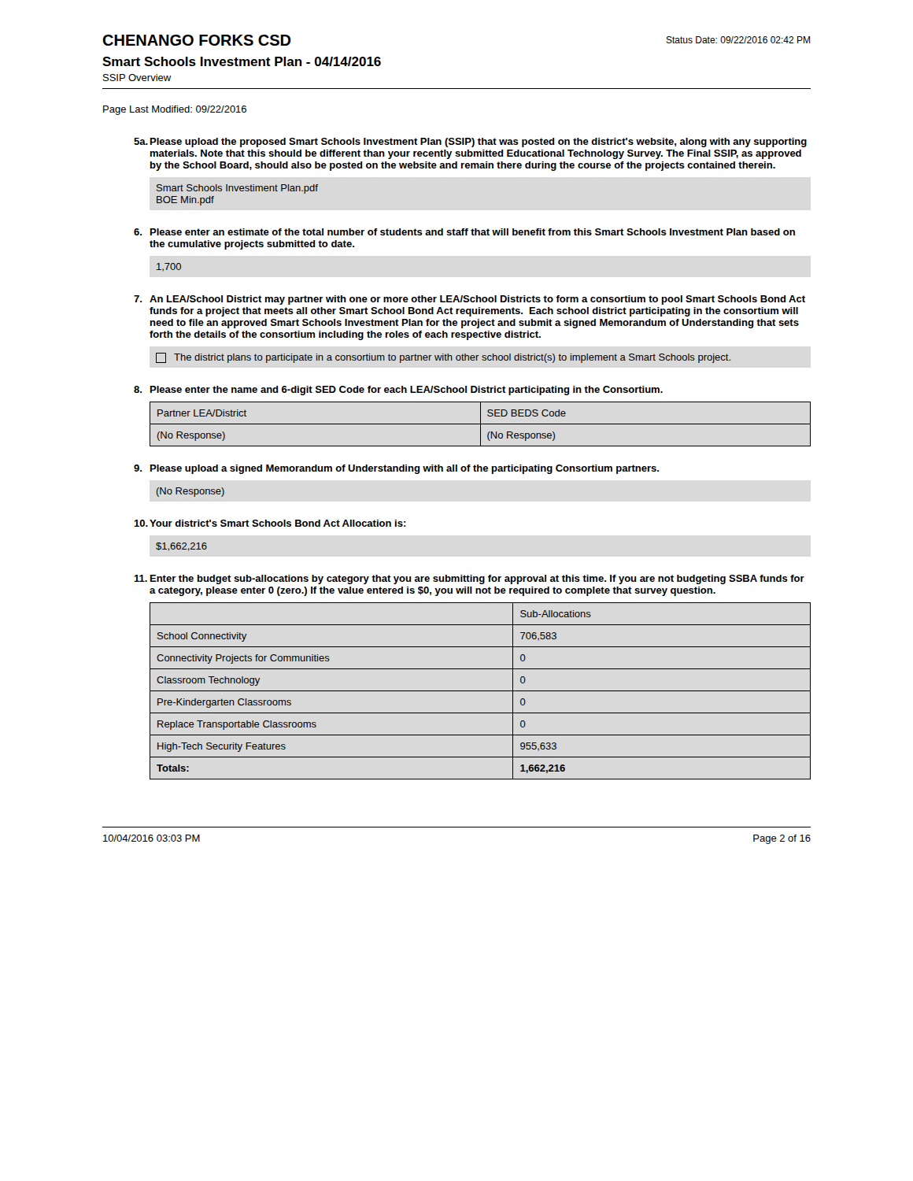CHENANGO FORKS CSD Status Date: 09/22/2016 02:42 PM
Smart Schools Investment Plan - 04/14/2016
SSIP Overview
Page Last Modified: 09/22/2016
5a.
Please upload the proposed Smart Schools Investment Plan (SSIP) that was posted on the district's website, along with any supporting materials. Note that this should be different than your recently submitted Educational Technology Survey. The Final SSIP, as approved by the School Board, should also be posted on the website and remain there during the course of the projects contained therein.
Smart Schools Investiment Plan.pdf
BOE Min.pdf
6.
Please enter an estimate of the total number of students and staff that will benefit from this Smart Schools Investment Plan based on the cumulative projects submitted to date.
1,700
7.
An LEA/School District may partner with one or more other LEA/School Districts to form a consortium to pool Smart Schools Bond Act funds for a project that meets all other Smart School Bond Act requirements. Each school district participating in the consortium will need to file an approved Smart Schools Investment Plan for the project and submit a signed Memorandum of Understanding that sets forth the details of the consortium including the roles of each respective district.
The district plans to participate in a consortium to partner with other school district(s) to implement a Smart Schools project.
8.
Please enter the name and 6-digit SED Code for each LEA/School District participating in the Consortium.
| Partner LEA/District | SED BEDS Code |
| (No Response) | (No Response) |
9.
Please upload a signed Memorandum of Understanding with all of the participating Consortium partners.
(No Response)
10.
Your district's Smart Schools Bond Act Allocation is:
$1,662,216
11.
Enter the budget sub-allocations by category that you are submitting for approval at this time. If you are not budgeting SSBA funds for a category, please enter 0 (zero.) If the value entered is $0, you will not be required to complete that survey question.
| | Sub-Allocations |
| --- | --- |
| School Connectivity | 706,583 |
| Connectivity Projects for Communities | 0 |
| Classroom Technology | 0 |
| Pre-Kindergarten Classrooms | 0 |
| Replace Transportable Classrooms | 0 |
| High-Tech Security Features | 955,633 |
| Totals: | 1,662,216 |
10/04/2016 03:03 PM Page 2 of 16